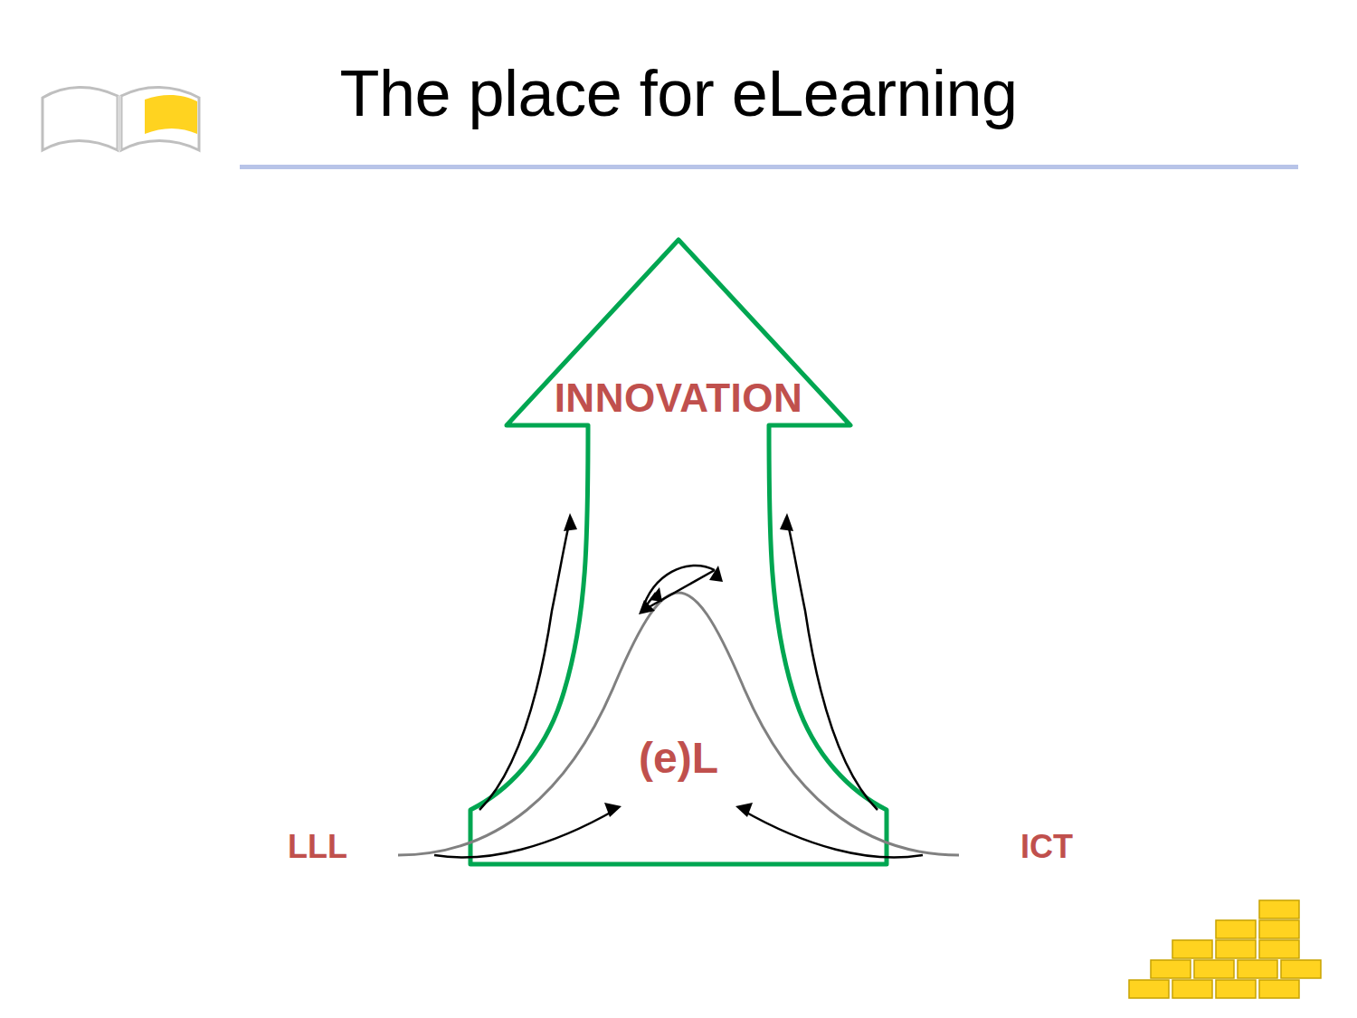The place for eLearning
INNOVATION
(e)L
LLL
ICT